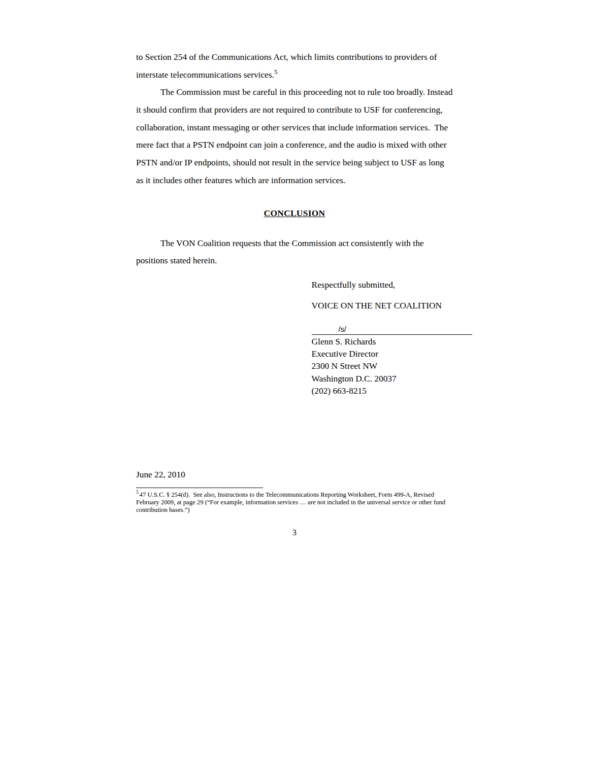to Section 254 of the Communications Act, which limits contributions to providers of interstate telecommunications services.5
The Commission must be careful in this proceeding not to rule too broadly. Instead it should confirm that providers are not required to contribute to USF for conferencing, collaboration, instant messaging or other services that include information services. The mere fact that a PSTN endpoint can join a conference, and the audio is mixed with other PSTN and/or IP endpoints, should not result in the service being subject to USF as long as it includes other features which are information services.
CONCLUSION
The VON Coalition requests that the Commission act consistently with the positions stated herein.
Respectfully submitted,
VOICE ON THE NET COALITION
/s/
Glenn S. Richards
Executive Director
2300 N Street NW
Washington D.C. 20037
(202) 663-8215
June 22, 2010
547 U.S.C. § 254(d). See also, Instructions to the Telecommunications Reporting Worksheet, Form 499-A, Revised February 2009, at page 29 (“For example, information services … are not included in the universal service or other fund contribution bases.”)
3